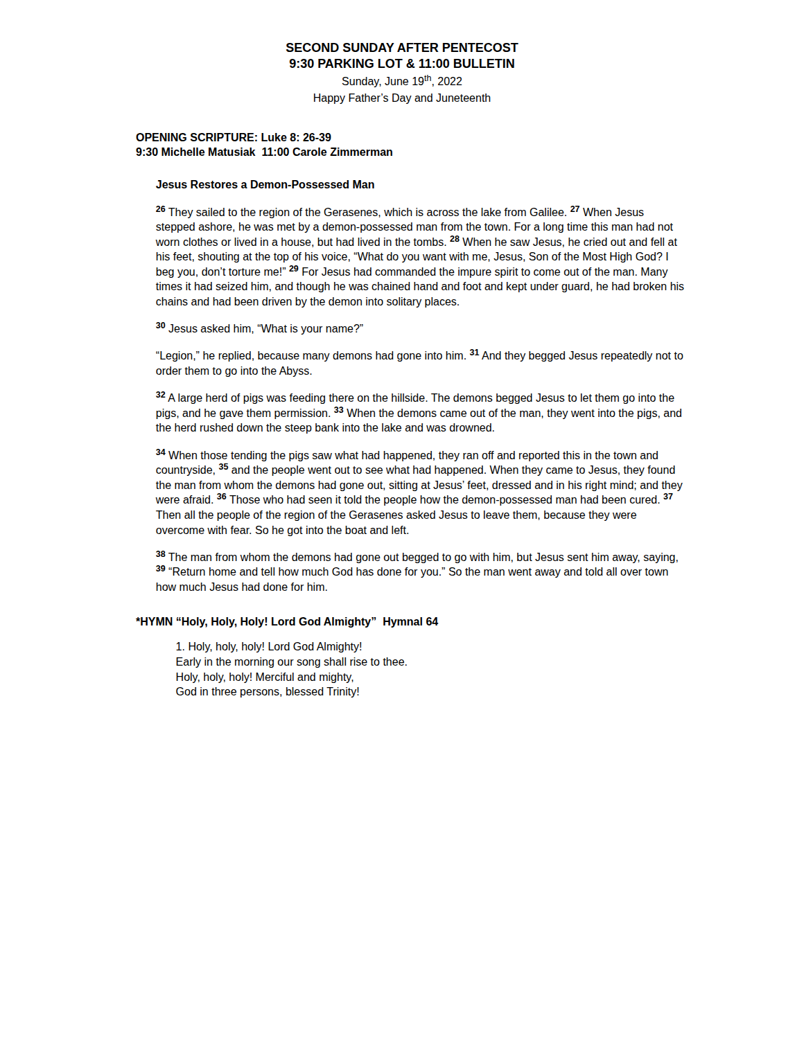SECOND SUNDAY AFTER PENTECOST
9:30 PARKING LOT & 11:00 BULLETIN
Sunday, June 19th, 2022
Happy Father’s Day and Juneteenth
OPENING SCRIPTURE: Luke 8: 26-39 9:30 Michelle Matusiak 11:00 Carole Zimmerman
Jesus Restores a Demon-Possessed Man
26 They sailed to the region of the Gerasenes, which is across the lake from Galilee. 27 When Jesus stepped ashore, he was met by a demon-possessed man from the town. For a long time this man had not worn clothes or lived in a house, but had lived in the tombs. 28 When he saw Jesus, he cried out and fell at his feet, shouting at the top of his voice, “What do you want with me, Jesus, Son of the Most High God? I beg you, don’t torture me!” 29 For Jesus had commanded the impure spirit to come out of the man. Many times it had seized him, and though he was chained hand and foot and kept under guard, he had broken his chains and had been driven by the demon into solitary places.
30 Jesus asked him, “What is your name?”
“Legion,” he replied, because many demons had gone into him. 31 And they begged Jesus repeatedly not to order them to go into the Abyss.
32 A large herd of pigs was feeding there on the hillside. The demons begged Jesus to let them go into the pigs, and he gave them permission. 33 When the demons came out of the man, they went into the pigs, and the herd rushed down the steep bank into the lake and was drowned.
34 When those tending the pigs saw what had happened, they ran off and reported this in the town and countryside, 35 and the people went out to see what had happened. When they came to Jesus, they found the man from whom the demons had gone out, sitting at Jesus’ feet, dressed and in his right mind; and they were afraid. 36 Those who had seen it told the people how the demon-possessed man had been cured. 37 Then all the people of the region of the Gerasenes asked Jesus to leave them, because they were overcome with fear. So he got into the boat and left.
38 The man from whom the demons had gone out begged to go with him, but Jesus sent him away, saying, 39 “Return home and tell how much God has done for you.” So the man went away and told all over town how much Jesus had done for him.
*HYMN “Holy, Holy, Holy! Lord God Almighty” Hymnal 64
1. Holy, holy, holy! Lord God Almighty!
Early in the morning our song shall rise to thee.
Holy, holy, holy! Merciful and mighty,
God in three persons, blessed Trinity!